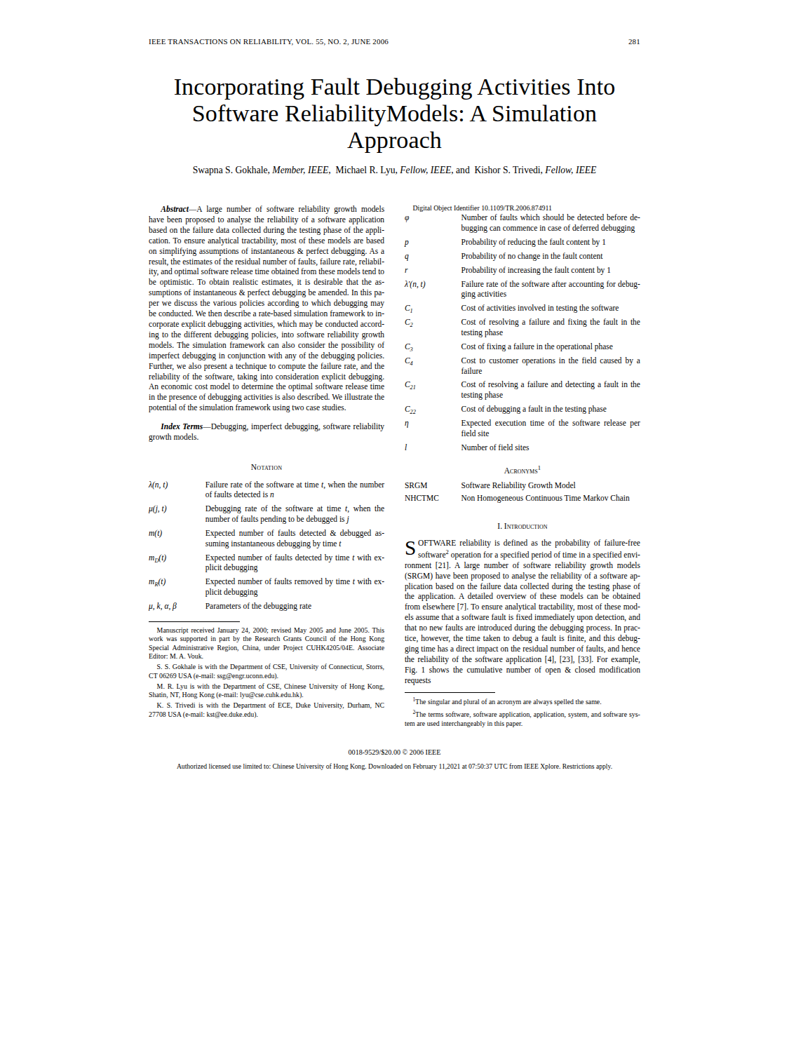IEEE TRANSACTIONS ON RELIABILITY, VOL. 55, NO. 2, JUNE 2006 281
Incorporating Fault Debugging Activities Into
Software ReliabilityModels: A Simulation Approach
Swapna S. Gokhale, Member, IEEE, Michael R. Lyu, Fellow, IEEE, and Kishor S. Trivedi, Fellow, IEEE
Abstract—A large number of software reliability growth models have been proposed to analyse the reliability of a software application based on the failure data collected during the testing phase of the application. To ensure analytical tractability, most of these models are based on simplifying assumptions of instantaneous & perfect debugging. As a result, the estimates of the residual number of faults, failure rate, reliability, and optimal software release time obtained from these models tend to be optimistic. To obtain realistic estimates, it is desirable that the assumptions of instantaneous & perfect debugging be amended. In this paper we discuss the various policies according to which debugging may be conducted. We then describe a rate-based simulation framework to incorporate explicit debugging activities, which may be conducted according to the different debugging policies, into software reliability growth models. The simulation framework can also consider the possibility of imperfect debugging in conjunction with any of the debugging policies. Further, we also present a technique to compute the failure rate, and the reliability of the software, taking into consideration explicit debugging. An economic cost model to determine the optimal software release time in the presence of debugging activities is also described. We illustrate the potential of the simulation framework using two case studies.
Index Terms—Debugging, imperfect debugging, software reliability growth models.
Notation
| λ(n, t) | Failure rate of the software at time t , when the number of faults detected is n |
| μ(j, t) | Debugging rate of the software at time t , when the number of faults pending to be debugged is j |
| m(t) | Expected number of faults detected & debugged assuming instantaneous debugging by time t |
| m D (t) | Expected number of faults detected by time t with explicit debugging |
| m R (t) | Expected number of faults removed by time t with explicit debugging |
| μ, k, α, β | Parameters of the debugging rate |
Manuscript received January 24, 2000; revised May 2005 and June 2005. This work was supported in part by the Research Grants Council of the Hong Kong Special Administrative Region, China, under Project CUHK4205/04E. Associate Editor: M. A. Vouk.
S. S. Gokhale is with the Department of CSE, University of Connecticut, Storrs, CT 06269 USA (e-mail: ssg@engr.uconn.edu).
M. R. Lyu is with the Department of CSE, Chinese University of Hong Kong, Shatin, NT, Hong Kong (e-mail: lyu@cse.cuhk.edu.hk).
K. S. Trivedi is with the Department of ECE, Duke University, Durham, NC 27708 USA (e-mail: kst@ee.duke.edu).
Digital Object Identifier 10.1109/TR.2006.874911
| φ | Number of faults which should be detected before debugging can commence in case of deferred debugging |
| p | Probability of reducing the fault content by 1 |
| q | Probability of no change in the fault content |
| r | Probability of increasing the fault content by 1 |
| λ′(n, t) | Failure rate of the software after accounting for debugging activities |
| C 1 | Cost of activities involved in testing the software |
| C 2 | Cost of resolving a failure and fixing the fault in the testing phase |
| C 3 | Cost of fixing a failure in the operational phase |
| C 4 | Cost to customer operations in the field caused by a failure |
| C 21 | Cost of resolving a failure and detecting a fault in the testing phase |
| C 22 | Cost of debugging a fault in the testing phase |
| η | Expected execution time of the software release per field site |
| l | Number of field sites |
Acronyms1
| SRGM | Software Reliability Growth Model |
| NHCTMC | Non Homogeneous Continuous Time Markov Chain |
I. Introduction
SOFTWARE reliability is defined as the probability of failure-free software2 operation for a specified period of time in a specified environment [21]. A large number of software reliability growth models (SRGM) have been proposed to analyse the reliability of a software application based on the failure data collected during the testing phase of the application. A detailed overview of these models can be obtained from elsewhere [7]. To ensure analytical tractability, most of these models assume that a software fault is fixed immediately upon detection, and that no new faults are introduced during the debugging process. In practice, however, the time taken to debug a fault is finite, and this debugging time has a direct impact on the residual number of faults, and hence the reliability of the software application [4], [23], [33]. For example, Fig. 1 shows the cumulative number of open & closed modification requests
1 The singular and plural of an acronym are always spelled the same.
2 The terms software, software application, application, system, and software system are used interchangeably in this paper.
0018-9529/$20.00 © 2006 IEEE
Authorized licensed use limited to: Chinese University of Hong Kong. Downloaded on February 11,2021 at 07:50:37 UTC from IEEE Xplore. Restrictions apply.